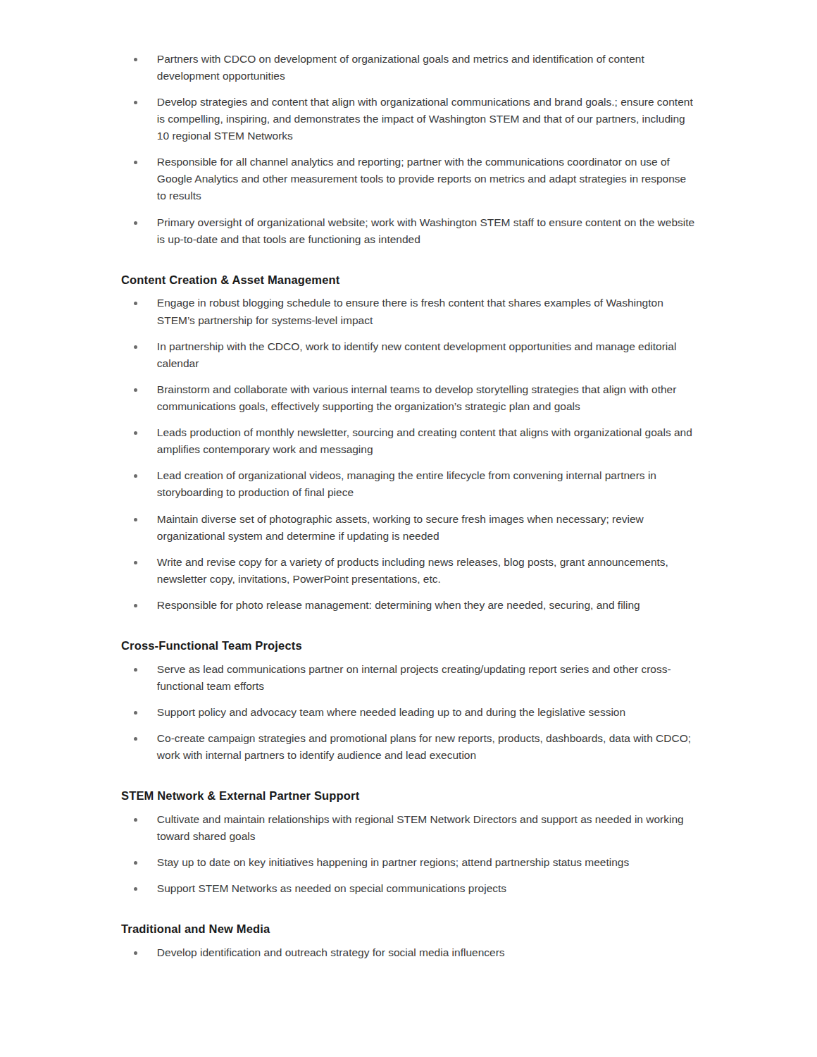Partners with CDCO on development of organizational goals and metrics and identification of content development opportunities
Develop strategies and content that align with organizational communications and brand goals.; ensure content is compelling, inspiring, and demonstrates the impact of Washington STEM and that of our partners, including 10 regional STEM Networks
Responsible for all channel analytics and reporting; partner with the communications coordinator on use of Google Analytics and other measurement tools to provide reports on metrics and adapt strategies in response to results
Primary oversight of organizational website; work with Washington STEM staff to ensure content on the website is up-to-date and that tools are functioning as intended
Content Creation & Asset Management
Engage in robust blogging schedule to ensure there is fresh content that shares examples of Washington STEM’s partnership for systems-level impact
In partnership with the CDCO, work to identify new content development opportunities and manage editorial calendar
Brainstorm and collaborate with various internal teams to develop storytelling strategies that align with other communications goals, effectively supporting the organization’s strategic plan and goals
Leads production of monthly newsletter, sourcing and creating content that aligns with organizational goals and amplifies contemporary work and messaging
Lead creation of organizational videos, managing the entire lifecycle from convening internal partners in storyboarding to production of final piece
Maintain diverse set of photographic assets, working to secure fresh images when necessary; review organizational system and determine if updating is needed
Write and revise copy for a variety of products including news releases, blog posts, grant announcements, newsletter copy, invitations, PowerPoint presentations, etc.
Responsible for photo release management: determining when they are needed, securing, and filing
Cross-Functional Team Projects
Serve as lead communications partner on internal projects creating/updating report series and other cross-functional team efforts
Support policy and advocacy team where needed leading up to and during the legislative session
Co-create campaign strategies and promotional plans for new reports, products, dashboards, data with CDCO; work with internal partners to identify audience and lead execution
STEM Network & External Partner Support
Cultivate and maintain relationships with regional STEM Network Directors and support as needed in working toward shared goals
Stay up to date on key initiatives happening in partner regions; attend partnership status meetings
Support STEM Networks as needed on special communications projects
Traditional and New Media
Develop identification and outreach strategy for social media influencers